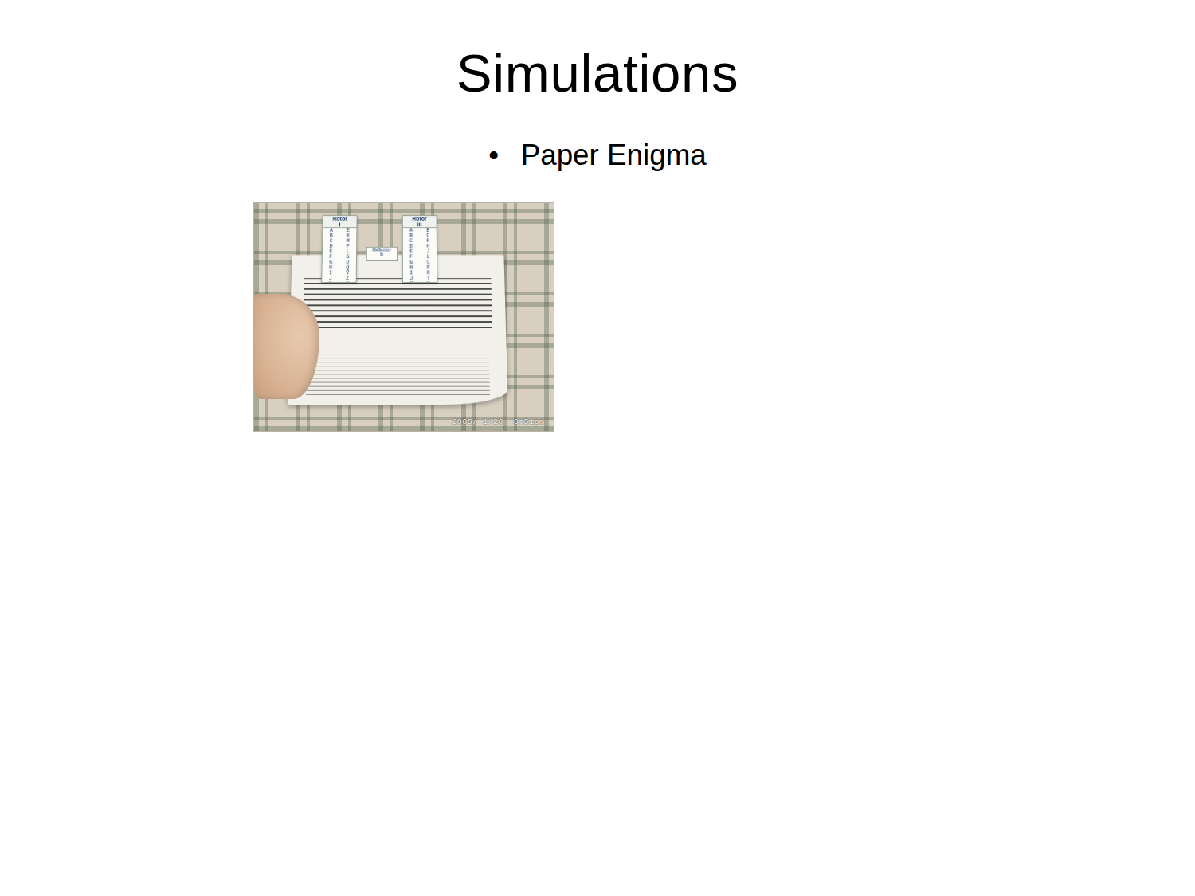Simulations
Paper Enigma
Rotor
I
A B C D E F G H I J K L E K M F L G D Q V Z N T
Rotor
III
A B C D E F G H I J K L B D F H J L C P R T X V
Reflector
B
2005/ 1/26 6:51pm